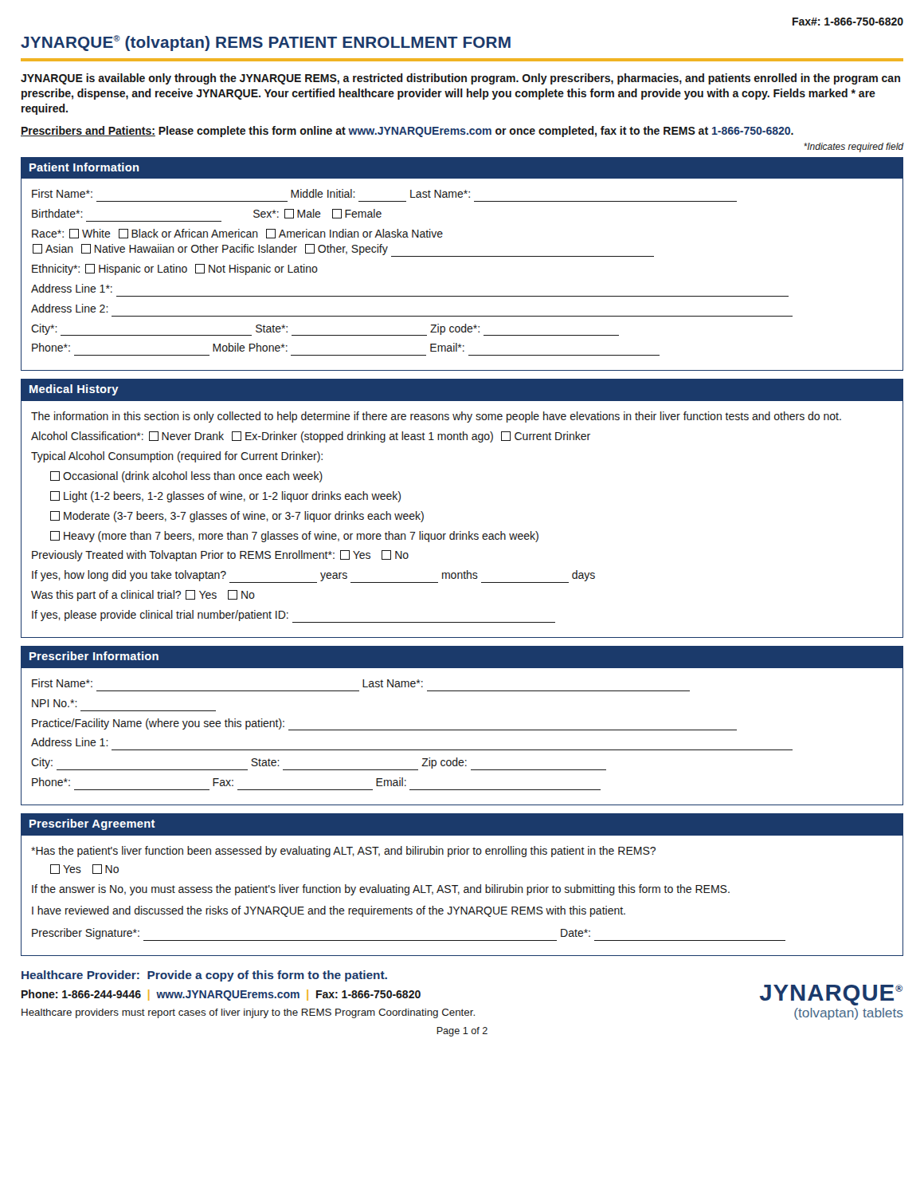Fax#: 1-866-750-6820
JYNARQUE® (tolvaptan) REMS PATIENT ENROLLMENT FORM
JYNARQUE is available only through the JYNARQUE REMS, a restricted distribution program. Only prescribers, pharmacies, and patients enrolled in the program can prescribe, dispense, and receive JYNARQUE. Your certified healthcare provider will help you complete this form and provide you with a copy. Fields marked * are required.
Prescribers and Patients: Please complete this form online at www.JYNARQUErems.com or once completed, fax it to the REMS at 1-866-750-6820.
*Indicates required field
Patient Information
First Name*: Middle Initial: Last Name*: Birthdate*: Sex*: Male Female Race*: White Black or African American American Indian or Alaska Native
Asian Native Hawaiian or Other Pacific Islander Other, Specify Ethnicity*: Hispanic or Latino Not Hispanic or Latino Address Line 1*: Address Line 2: City*: State*: Zip code*: Phone*: Mobile Phone*: Email*:
Medical History
The information in this section is only collected to help determine if there are reasons why some people have elevations in their liver function tests and others do not.
Alcohol Classification*: Never Drank Ex-Drinker (stopped drinking at least 1 month ago) Current Drinker Typical Alcohol Consumption (required for Current Drinker): Occasional (drink alcohol less than once each week) Light (1-2 beers, 1-2 glasses of wine, or 1-2 liquor drinks each week) Moderate (3-7 beers, 3-7 glasses of wine, or 3-7 liquor drinks each week) Heavy (more than 7 beers, more than 7 glasses of wine, or more than 7 liquor drinks each week) Previously Treated with Tolvaptan Prior to REMS Enrollment*: Yes No If yes, how long did you take tolvaptan? years months days Was this part of a clinical trial? Yes No If yes, please provide clinical trial number/patient ID:
Prescriber Information
First Name*: Last Name*: NPI No.*: Practice/Facility Name (where you see this patient): Address Line 1: City: State: Zip code: Phone*: Fax: Email:
Prescriber Agreement
*Has the patient's liver function been assessed by evaluating ALT, AST, and bilirubin prior to enrolling this patient in the REMS?
Yes No
If the answer is No, you must assess the patient's liver function by evaluating ALT, AST, and bilirubin prior to submitting this form to the REMS.
I have reviewed and discussed the risks of JYNARQUE and the requirements of the JYNARQUE REMS with this patient.
Prescriber Signature*: Date*:
Healthcare Provider: Provide a copy of this form to the patient.
Phone: 1-866-244-9446 | www.JYNARQUErems.com | Fax: 1-866-750-6820
Healthcare providers must report cases of liver injury to the REMS Program Coordinating Center.
JYNARQUE®
(tolvaptan) tablets
Page 1 of 2